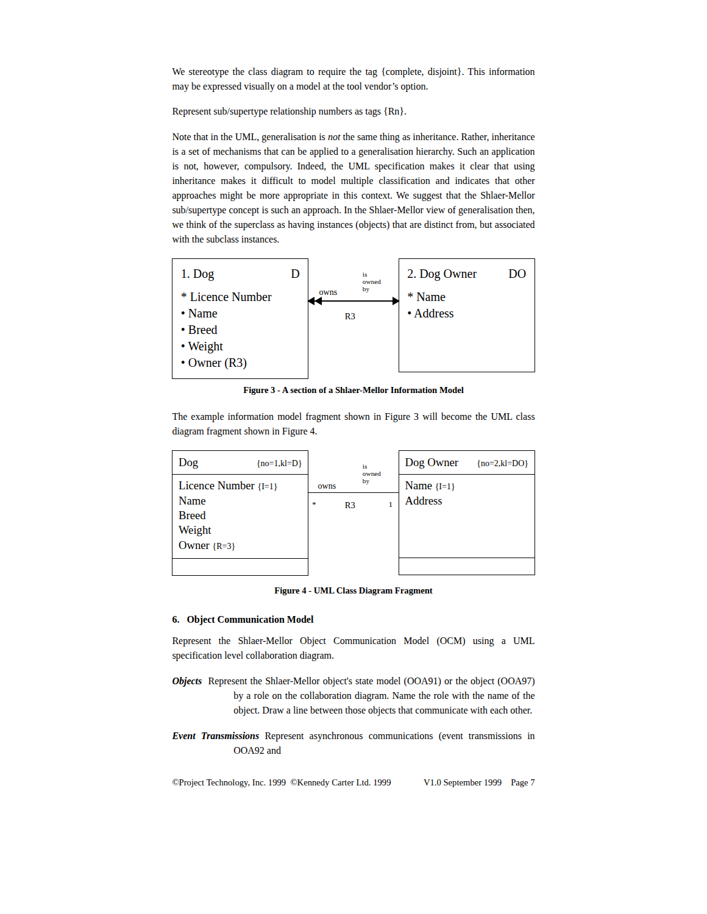We stereotype the class diagram to require the tag {complete, disjoint}. This information may be expressed visually on a model at the tool vendor’s option.
Represent sub/supertype relationship numbers as tags {Rn}.
Note that in the UML, generalisation is not the same thing as inheritance. Rather, inheritance is a set of mechanisms that can be applied to a generalisation hierarchy. Such an application is not, however, compulsory. Indeed, the UML specification makes it clear that using inheritance makes it difficult to model multiple classification and indicates that other approaches might be more appropriate in this context. We suggest that the Shlaer-Mellor sub/supertype concept is such an approach. In the Shlaer-Mellor view of generalisation then, we think of the superclass as having instances (objects) that are distinct from, but associated with the subclass instances.
1. Dog D
* Licence Number
• Name
• Breed
• Weight
• Owner (R3)
owns
is
owned
by
R3
2. Dog Owner DO
* Name
• Address
Figure 3 - A section of a Shlaer-Mellor Information Model
The example information model fragment shown in Figure 3 will become the UML class diagram fragment shown in Figure 4.
Dog{no=1,kl=D}
Licence Number {I=1}
Name
Breed
Weight
Owner {R=3}
owns
is
owned
by
*
R3
1
Dog Owner{no=2,kl=DO}
Name {I=1}
Address
Figure 4 - UML Class Diagram Fragment
6. Object Communication Model
Represent the Shlaer-Mellor Object Communication Model (OCM) using a UML specification level collaboration diagram.
Objects Represent the Shlaer-Mellor object's state model (OOA91) or the object (OOA97) by a role on the collaboration diagram. Name the role with the name of the object. Draw a line between those objects that communicate with each other.
Event Transmissions Represent asynchronous communications (event transmissions in OOA92 and
©Project Technology, Inc. 1999 ©Kennedy Carter Ltd. 1999 V1.0 September 1999 Page 7